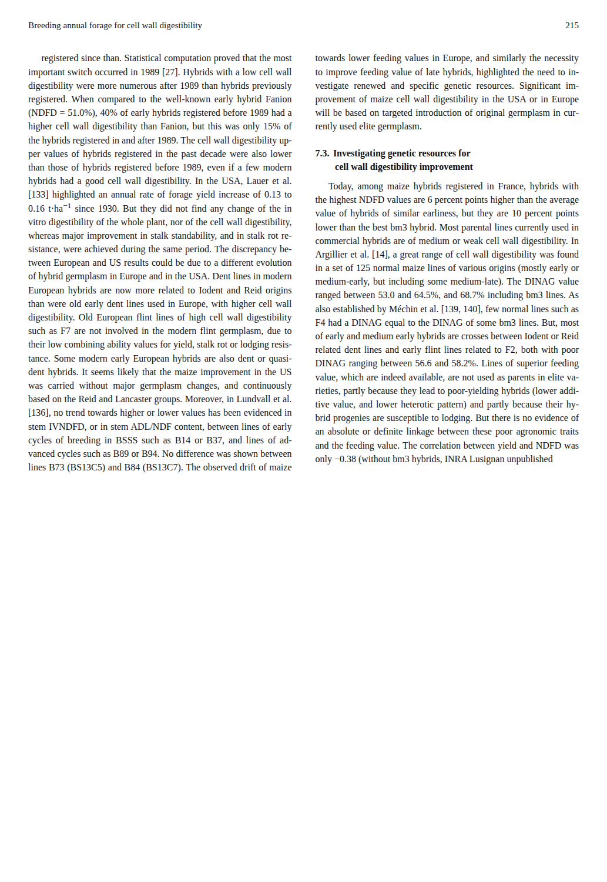Breeding annual forage for cell wall digestibility 215
registered since than. Statistical computation proved that the most important switch occurred in 1989 [27]. Hybrids with a low cell wall digestibility were more numerous after 1989 than hybrids previously registered. When compared to the well-known early hybrid Fanion (NDFD = 51.0%), 40% of early hybrids registered before 1989 had a higher cell wall digestibility than Fanion, but this was only 15% of the hybrids registered in and after 1989. The cell wall digestibility upper values of hybrids registered in the past decade were also lower than those of hybrids registered before 1989, even if a few modern hybrids had a good cell wall digestibility. In the USA, Lauer et al. [133] highlighted an annual rate of forage yield increase of 0.13 to 0.16 t·ha−1 since 1930. But they did not find any change of the in vitro digestibility of the whole plant, nor of the cell wall digestibility, whereas major improvement in stalk standability, and in stalk rot resistance, were achieved during the same period. The discrepancy between European and US results could be due to a different evolution of hybrid germplasm in Europe and in the USA. Dent lines in modern European hybrids are now more related to Iodent and Reid origins than were old early dent lines used in Europe, with higher cell wall digestibility. Old European flint lines of high cell wall digestibility such as F7 are not involved in the modern flint germplasm, due to their low combining ability values for yield, stalk rot or lodging resistance. Some modern early European hybrids are also dent or quasi-dent hybrids. It seems likely that the maize improvement in the US was carried without major germplasm changes, and continuously based on the Reid and Lancaster groups. Moreover, in Lundvall et al. [136], no trend towards higher or lower values has been evidenced in stem IVNDFD, or in stem ADL/NDF content, between lines of early cycles of breeding in BSSS such as B14 or B37, and lines of advanced cycles such as B89 or B94. No difference was shown between lines B73 (BS13C5) and B84 (BS13C7). The observed drift of maize towards lower feeding values in Europe, and similarly the necessity to improve feeding value of late hybrids, highlighted the need to investigate renewed and specific genetic resources. Significant improvement of maize cell wall digestibility in the USA or in Europe will be based on targeted introduction of original germplasm in currently used elite germplasm.
7.3. Investigating genetic resources forcell wall digestibility improvement
Today, among maize hybrids registered in France, hybrids with the highest NDFD values are 6 percent points higher than the average value of hybrids of similar earliness, but they are 10 percent points lower than the best bm3 hybrid. Most parental lines currently used in commercial hybrids are of medium or weak cell wall digestibility. In Argillier et al. [14], a great range of cell wall digestibility was found in a set of 125 normal maize lines of various origins (mostly early or medium-early, but including some medium-late). The DINAG value ranged between 53.0 and 64.5%, and 68.7% including bm3 lines. As also established by Méchin et al. [139, 140], few normal lines such as F4 had a DINAG equal to the DINAG of some bm3 lines. But, most of early and medium early hybrids are crosses between Iodent or Reid related dent lines and early flint lines related to F2, both with poor DINAG ranging between 56.6 and 58.2%. Lines of superior feeding value, which are indeed available, are not used as parents in elite varieties, partly because they lead to poor-yielding hybrids (lower additive value, and lower heterotic pattern) and partly because their hybrid progenies are susceptible to lodging. But there is no evidence of an absolute or definite linkage between these poor agronomic traits and the feeding value. The correlation between yield and NDFD was only −0.38 (without bm3 hybrids, INRA Lusignan unpublished